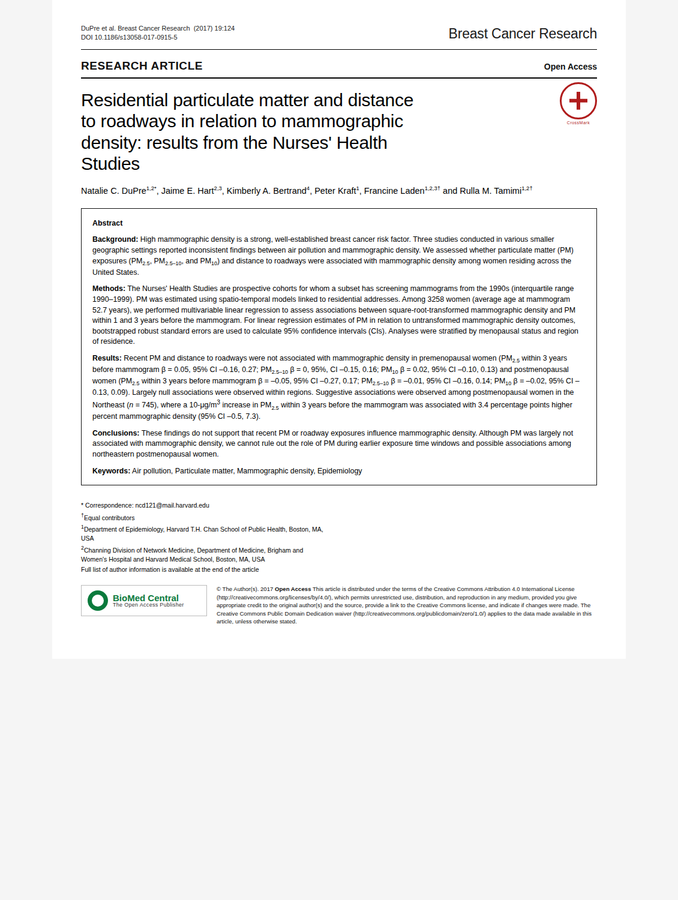DuPre et al. Breast Cancer Research (2017) 19:124
DOI 10.1186/s13058-017-0915-5
Breast Cancer Research
RESEARCH ARTICLE
Open Access
CrossMark
Residential particulate matter and distance
to roadways in relation to mammographic
density: results from the Nurses' Health
Studies
Natalie C. DuPre1,2*, Jaime E. Hart2,3, Kimberly A. Bertrand4, Peter Kraft1, Francine Laden1,2,3† and Rulla M. Tamimi1,2†
Abstract
Background: High mammographic density is a strong, well-established breast cancer risk factor. Three studies conducted in various smaller geographic settings reported inconsistent findings between air pollution and mammographic density. We assessed whether particulate matter (PM) exposures (PM2.5, PM2.5–10, and PM10) and distance to roadways were associated with mammographic density among women residing across the United States.
Methods: The Nurses' Health Studies are prospective cohorts for whom a subset has screening mammograms from the 1990s (interquartile range 1990–1999). PM was estimated using spatio-temporal models linked to residential addresses. Among 3258 women (average age at mammogram 52.7 years), we performed multivariable linear regression to assess associations between square-root-transformed mammographic density and PM within 1 and 3 years before the mammogram. For linear regression estimates of PM in relation to untransformed mammographic density outcomes, bootstrapped robust standard errors are used to calculate 95% confidence intervals (CIs). Analyses were stratified by menopausal status and region of residence.
Results: Recent PM and distance to roadways were not associated with mammographic density in premenopausal women (PM2.5 within 3 years before mammogram β = 0.05, 95% CI –0.16, 0.27; PM2.5–10 β = 0, 95%, CI –0.15, 0.16; PM10 β = 0.02, 95% CI –0.10, 0.13) and postmenopausal women (PM2.5 within 3 years before mammogram β = –0.05, 95% CI –0.27, 0.17; PM2.5–10 β = –0.01, 95% CI –0.16, 0.14; PM10 β = –0.02, 95% CI –0.13, 0.09). Largely null associations were observed within regions. Suggestive associations were observed among postmenopausal women in the Northeast (n = 745), where a 10-μg/m3 increase in PM2.5 within 3 years before the mammogram was associated with 3.4 percentage points higher percent mammographic density (95% CI –0.5, 7.3).
Conclusions: These findings do not support that recent PM or roadway exposures influence mammographic density. Although PM was largely not associated with mammographic density, we cannot rule out the role of PM during earlier exposure time windows and possible associations among northeastern postmenopausal women.
Keywords: Air pollution, Particulate matter, Mammographic density, Epidemiology
* Correspondence: ncd121@mail.harvard.edu
†Equal contributors
1Department of Epidemiology, Harvard T.H. Chan School of Public Health, Boston, MA, USA
2Channing Division of Network Medicine, Department of Medicine, Brigham and Women's Hospital and Harvard Medical School, Boston, MA, USA
Full list of author information is available at the end of the article
BioMed CentralThe Open Access Publisher
© The Author(s). 2017 Open Access This article is distributed under the terms of the Creative Commons Attribution 4.0 International License (http://creativecommons.org/licenses/by/4.0/), which permits unrestricted use, distribution, and reproduction in any medium, provided you give appropriate credit to the original author(s) and the source, provide a link to the Creative Commons license, and indicate if changes were made. The Creative Commons Public Domain Dedication waiver (http://creativecommons.org/publicdomain/zero/1.0/) applies to the data made available in this article, unless otherwise stated.